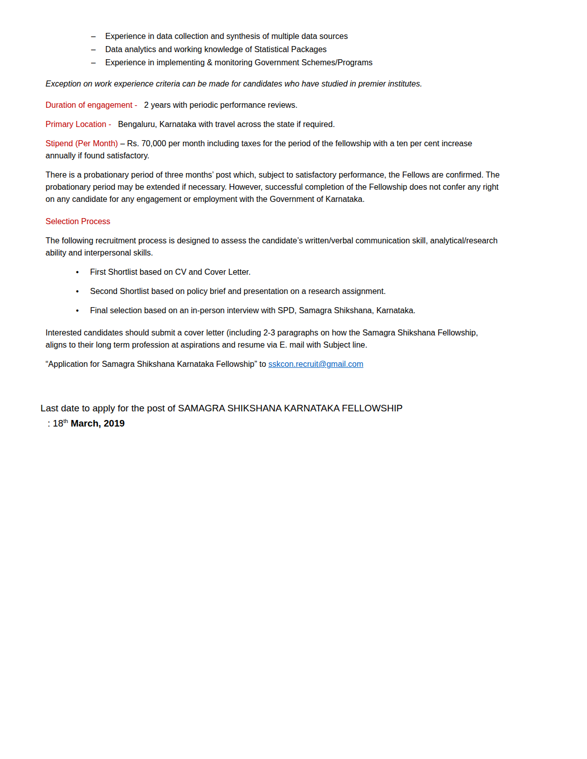Experience in data collection and synthesis of multiple data sources
Data analytics and working knowledge of Statistical Packages
Experience in implementing & monitoring Government Schemes/Programs
Exception on work experience criteria can be made for candidates who have studied in premier institutes.
Duration of engagement - 2 years with periodic performance reviews.
Primary Location - Bengaluru, Karnataka with travel across the state if required.
Stipend (Per Month) – Rs. 70,000 per month including taxes for the period of the fellowship with a ten per cent increase annually if found satisfactory.
There is a probationary period of three months’ post which, subject to satisfactory performance, the Fellows are confirmed. The probationary period may be extended if necessary. However, successful completion of the Fellowship does not confer any right on any candidate for any engagement or employment with the Government of Karnataka.
Selection Process
The following recruitment process is designed to assess the candidate’s written/verbal communication skill, analytical/research ability and interpersonal skills.
First Shortlist based on CV and Cover Letter.
Second Shortlist based on policy brief and presentation on a research assignment.
Final selection based on an in-person interview with SPD, Samagra Shikshana, Karnataka.
Interested candidates should submit a cover letter (including 2-3 paragraphs on how the Samagra Shikshana Fellowship, aligns to their long term profession at aspirations and resume via E. mail with Subject line.
“Application for Samagra Shikshana Karnataka Fellowship” to sskcon.recruit@gmail.com
Last date to apply for the post of SAMAGRA SHIKSHANA KARNATAKA FELLOWSHIP
: 18th March, 2019